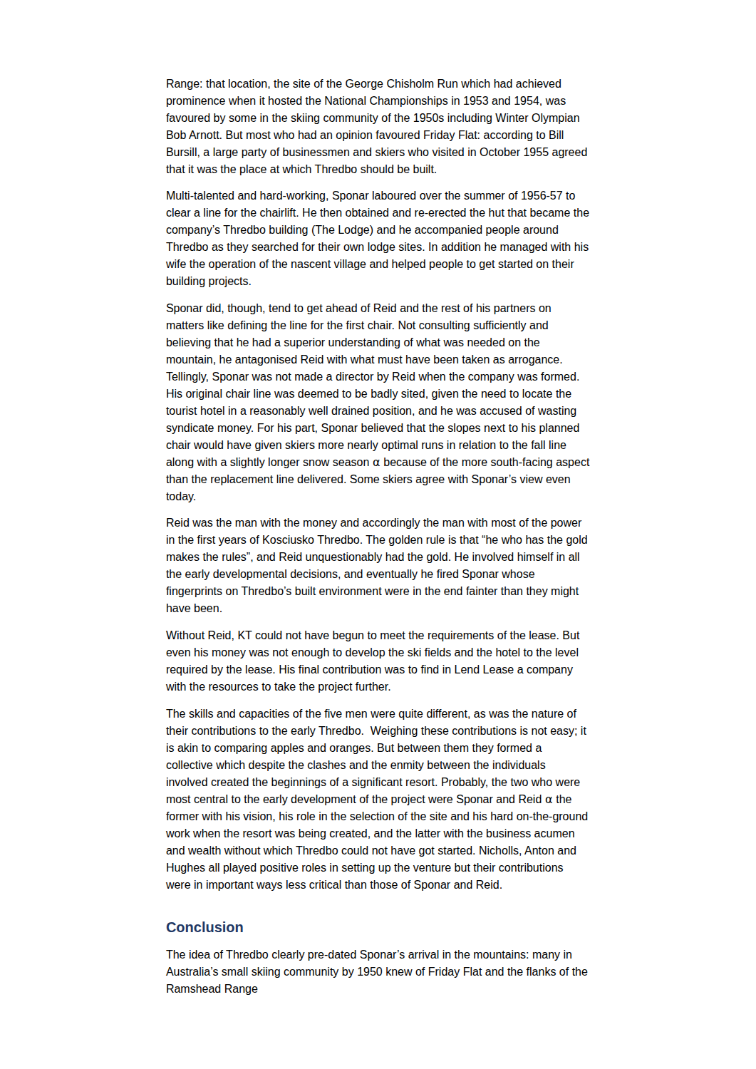Range: that location, the site of the George Chisholm Run which had achieved prominence when it hosted the National Championships in 1953 and 1954, was favoured by some in the skiing community of the 1950s including Winter Olympian Bob Arnott. But most who had an opinion favoured Friday Flat: according to Bill Bursill, a large party of businessmen and skiers who visited in October 1955 agreed that it was the place at which Thredbo should be built.
Multi-talented and hard-working, Sponar laboured over the summer of 1956-57 to clear a line for the chairlift. He then obtained and re-erected the hut that became the company’s Thredbo building (The Lodge) and he accompanied people around Thredbo as they searched for their own lodge sites. In addition he managed with his wife the operation of the nascent village and helped people to get started on their building projects.
Sponar did, though, tend to get ahead of Reid and the rest of his partners on matters like defining the line for the first chair. Not consulting sufficiently and believing that he had a superior understanding of what was needed on the mountain, he antagonised Reid with what must have been taken as arrogance. Tellingly, Sponar was not made a director by Reid when the company was formed. His original chair line was deemed to be badly sited, given the need to locate the tourist hotel in a reasonably well drained position, and he was accused of wasting syndicate money. For his part, Sponar believed that the slopes next to his planned chair would have given skiers more nearly optimal runs in relation to the fall line along with a slightly longer snow season ⍺ because of the more south-facing aspect than the replacement line delivered. Some skiers agree with Sponar’s view even today.
Reid was the man with the money and accordingly the man with most of the power in the first years of Kosciusko Thredbo. The golden rule is that “he who has the gold makes the rules”, and Reid unquestionably had the gold. He involved himself in all the early developmental decisions, and eventually he fired Sponar whose fingerprints on Thredbo’s built environment were in the end fainter than they might have been.
Without Reid, KT could not have begun to meet the requirements of the lease. But even his money was not enough to develop the ski fields and the hotel to the level required by the lease. His final contribution was to find in Lend Lease a company with the resources to take the project further.
The skills and capacities of the five men were quite different, as was the nature of their contributions to the early Thredbo. Weighing these contributions is not easy; it is akin to comparing apples and oranges. But between them they formed a collective which despite the clashes and the enmity between the individuals involved created the beginnings of a significant resort. Probably, the two who were most central to the early development of the project were Sponar and Reid ⍺ the former with his vision, his role in the selection of the site and his hard on-the-ground work when the resort was being created, and the latter with the business acumen and wealth without which Thredbo could not have got started. Nicholls, Anton and Hughes all played positive roles in setting up the venture but their contributions were in important ways less critical than those of Sponar and Reid.
Conclusion
The idea of Thredbo clearly pre-dated Sponar’s arrival in the mountains: many in Australia’s small skiing community by 1950 knew of Friday Flat and the flanks of the Ramshead Range